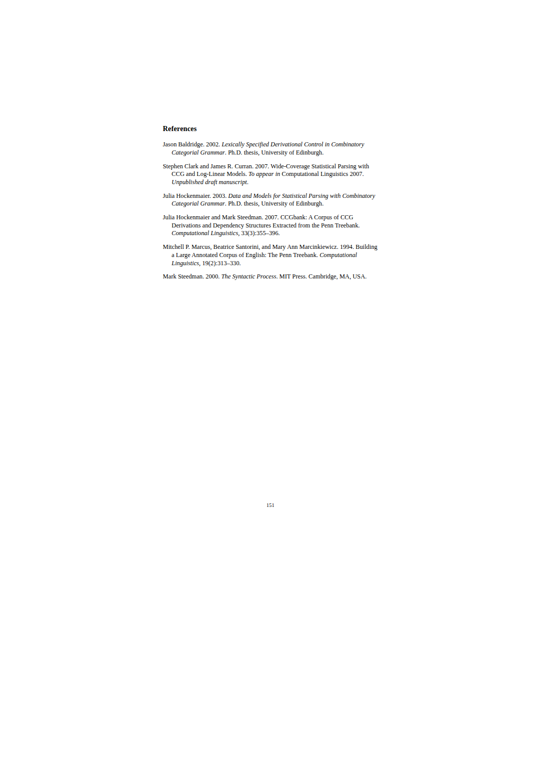References
Jason Baldridge. 2002. Lexically Specified Derivational Control in Combinatory Categorial Grammar. Ph.D. thesis, University of Edinburgh.
Stephen Clark and James R. Curran. 2007. Wide-Coverage Statistical Parsing with CCG and Log-Linear Models. To appear in Computational Linguistics 2007. Unpublished draft manuscript.
Julia Hockenmaier. 2003. Data and Models for Statistical Parsing with Combinatory Categorial Grammar. Ph.D. thesis, University of Edinburgh.
Julia Hockenmaier and Mark Steedman. 2007. CCGbank: A Corpus of CCG Derivations and Dependency Structures Extracted from the Penn Treebank. Computational Linguistics, 33(3):355–396.
Mitchell P. Marcus, Beatrice Santorini, and Mary Ann Marcinkiewicz. 1994. Building a Large Annotated Corpus of English: The Penn Treebank. Computational Linguistics, 19(2):313–330.
Mark Steedman. 2000. The Syntactic Process. MIT Press. Cambridge, MA, USA.
151